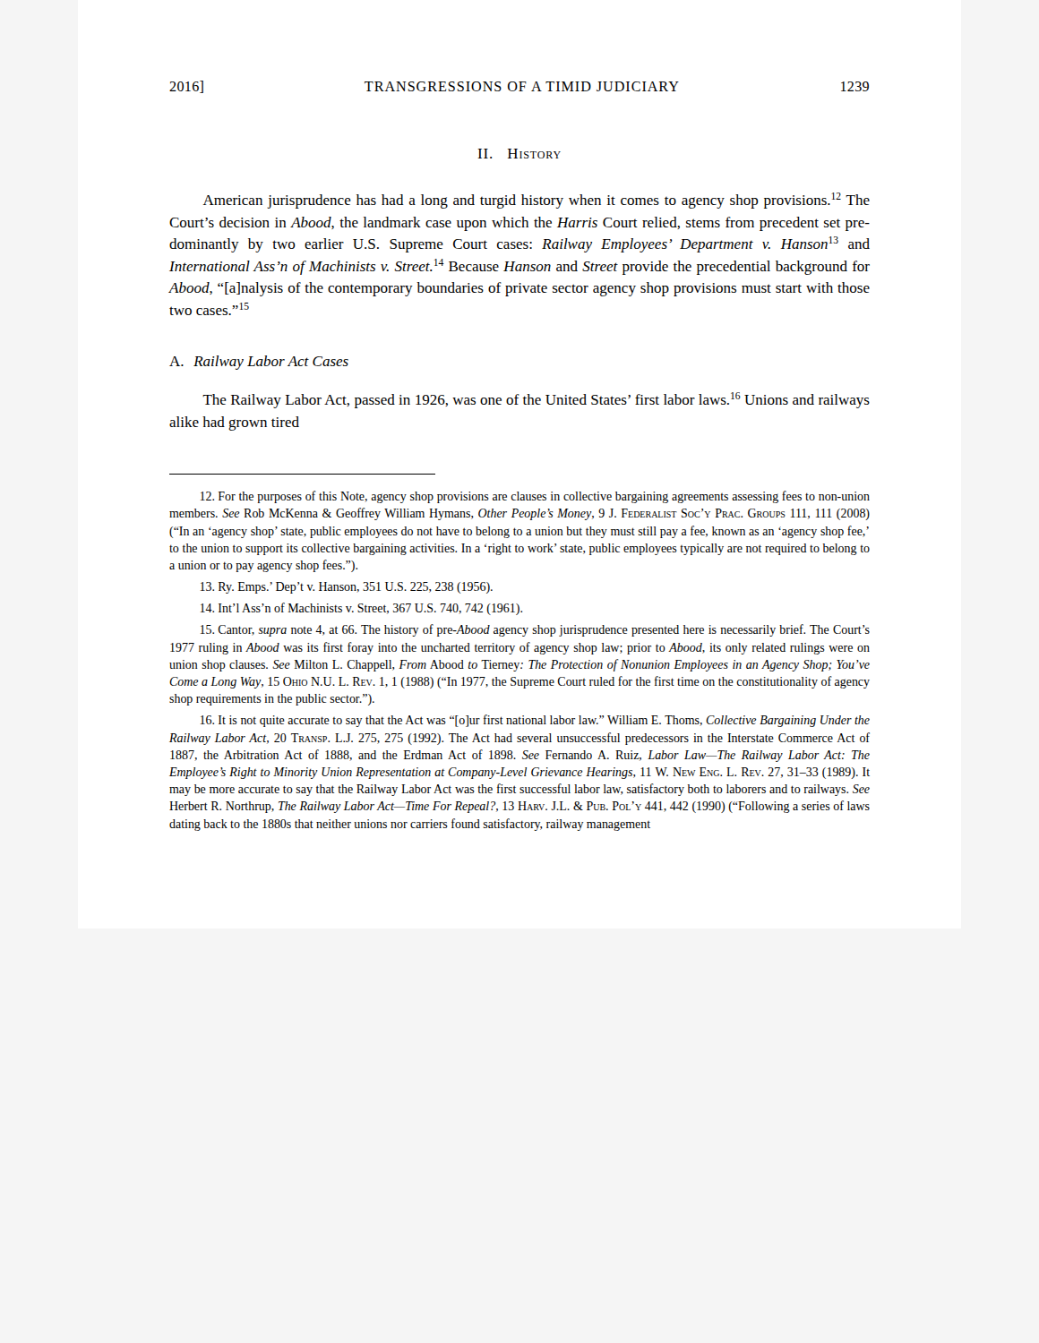2016] Transgressions of a Timid Judiciary 1239
II. History
American jurisprudence has had a long and turgid history when it comes to agency shop provisions.12 The Court’s decision in Abood, the landmark case upon which the Harris Court relied, stems from precedent set predominantly by two earlier U.S. Supreme Court cases: Railway Employees’ Department v. Hanson13 and International Ass’n of Machinists v. Street.14 Because Hanson and Street provide the precedential background for Abood, “[a]nalysis of the contemporary boundaries of private sector agency shop provisions must start with those two cases.”15
A. Railway Labor Act Cases
The Railway Labor Act, passed in 1926, was one of the United States’ first labor laws.16 Unions and railways alike had grown tired
12. For the purposes of this Note, agency shop provisions are clauses in collective bargaining agreements assessing fees to non-union members. See Rob McKenna & Geoffrey William Hymans, Other People’s Money, 9 J. Federalist Soc’y Prac. Groups 111, 111 (2008) (“In an ‘agency shop’ state, public employees do not have to belong to a union but they must still pay a fee, known as an ‘agency shop fee,’ to the union to support its collective bargaining activities. In a ‘right to work’ state, public employees typically are not required to belong to a union or to pay agency shop fees.”).
13. Ry. Emps.’ Dep’t v. Hanson, 351 U.S. 225, 238 (1956).
14. Int’l Ass’n of Machinists v. Street, 367 U.S. 740, 742 (1961).
15. Cantor, supra note 4, at 66. The history of pre-Abood agency shop jurisprudence presented here is necessarily brief. The Court’s 1977 ruling in Abood was its first foray into the uncharted territory of agency shop law; prior to Abood, its only related rulings were on union shop clauses. See Milton L. Chappell, From Abood to Tierney: The Protection of Nonunion Employees in an Agency Shop; You’ve Come a Long Way, 15 Ohio N.U. L. Rev. 1, 1 (1988) (“In 1977, the Supreme Court ruled for the first time on the constitutionality of agency shop requirements in the public sector.”).
16. It is not quite accurate to say that the Act was “[o]ur first national labor law.” William E. Thoms, Collective Bargaining Under the Railway Labor Act, 20 Transp. L.J. 275, 275 (1992). The Act had several unsuccessful predecessors in the Interstate Commerce Act of 1887, the Arbitration Act of 1888, and the Erdman Act of 1898. See Fernando A. Ruiz, Labor Law—The Railway Labor Act: The Employee’s Right to Minority Union Representation at Company-Level Grievance Hearings, 11 W. New Eng. L. Rev. 27, 31–33 (1989). It may be more accurate to say that the Railway Labor Act was the first successful labor law, satisfactory both to laborers and to railways. See Herbert R. Northrup, The Railway Labor Act—Time For Repeal?, 13 Harv. J.L. & Pub. Pol’y 441, 442 (1990) (“Following a series of laws dating back to the 1880s that neither unions nor carriers found satisfactory, railway management